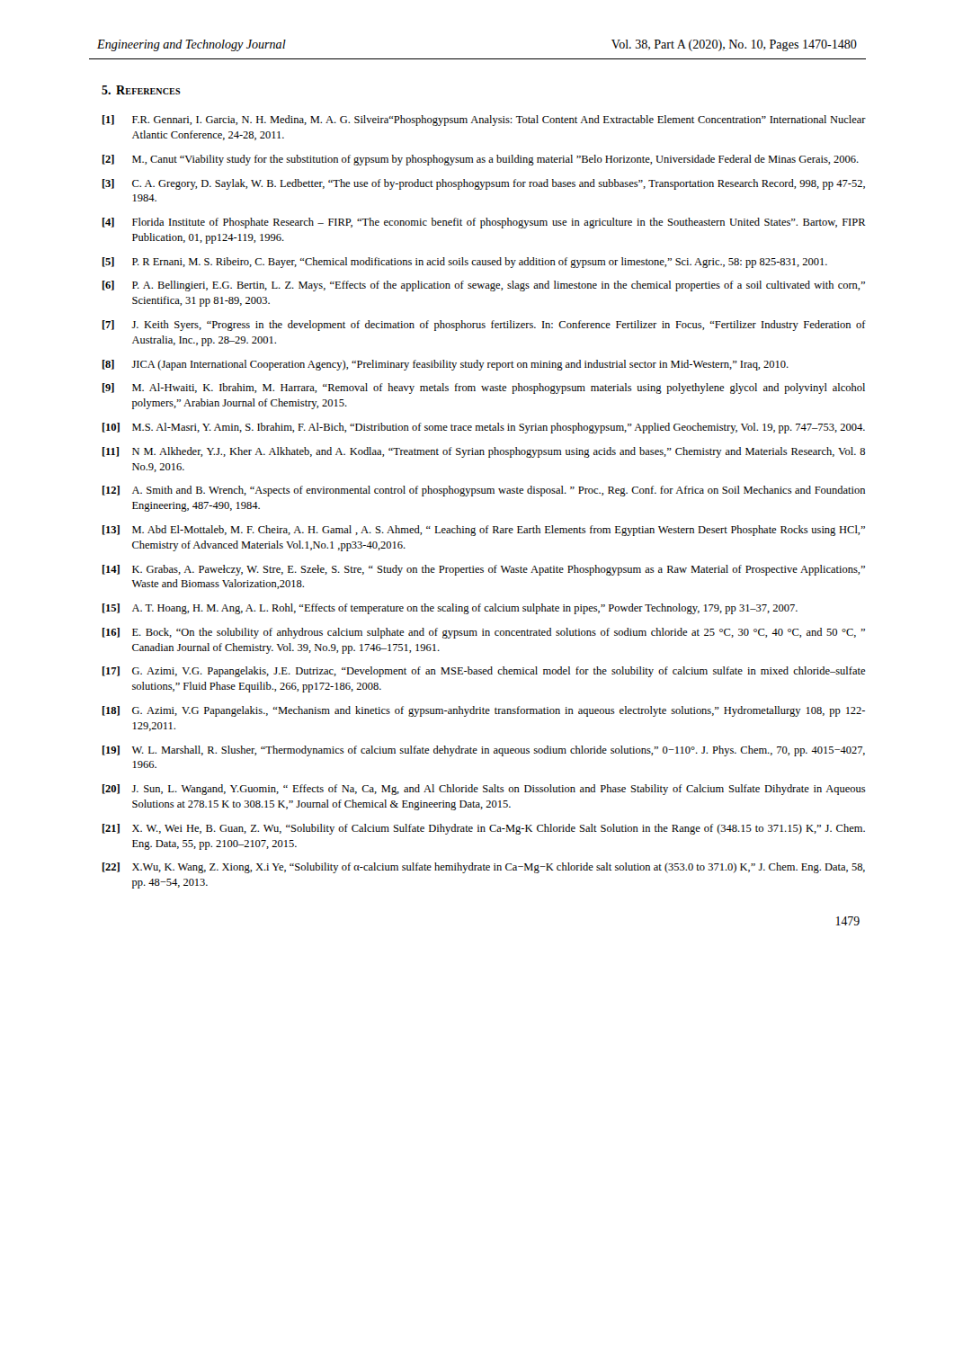Engineering and Technology Journal Vol. 38, Part A (2020), No. 10, Pages 1470-1480
5. References
[1] F.R. Gennari, I. Garcia, N. H. Medina, M. A. G. Silveira“Phosphogypsum Analysis: Total Content And Extractable Element Concentration” International Nuclear Atlantic Conference, 24-28, 2011.
[2] M., Canut “Viability study for the substitution of gypsum by phosphogysum as a building material ”Belo Horizonte, Universidade Federal de Minas Gerais, 2006.
[3] C. A. Gregory, D. Saylak, W. B. Ledbetter, “The use of by-product phosphogypsum for road bases and subbases”, Transportation Research Record, 998, pp 47-52, 1984.
[4] Florida Institute of Phosphate Research – FIRP, “The economic benefit of phosphogysum use in agriculture in the Southeastern United States”. Bartow, FIPR Publication, 01, pp124-119, 1996.
[5] P. R Ernani, M. S. Ribeiro, C. Bayer, “Chemical modifications in acid soils caused by addition of gypsum or limestone,” Sci. Agric., 58: pp 825-831, 2001.
[6] P. A. Bellingieri, E.G. Bertin, L. Z. Mays, “Effects of the application of sewage, slags and limestone in the chemical properties of a soil cultivated with corn,” Scientifica, 31 pp 81-89, 2003.
[7] J. Keith Syers, “Progress in the development of decimation of phosphorus fertilizers. In: Conference Fertilizer in Focus, “Fertilizer Industry Federation of Australia, Inc., pp. 28–29. 2001.
[8] JICA (Japan International Cooperation Agency), “Preliminary feasibility study report on mining and industrial sector in Mid-Western,” Iraq, 2010.
[9] M. Al-Hwaiti, K. Ibrahim, M. Harrara, “Removal of heavy metals from waste phosphogypsum materials using polyethylene glycol and polyvinyl alcohol polymers,” Arabian Journal of Chemistry, 2015.
[10] M.S. Al-Masri, Y. Amin, S. Ibrahim, F. Al-Bich, “Distribution of some trace metals in Syrian phosphogypsum,” Applied Geochemistry, Vol. 19, pp. 747–753, 2004.
[11] N M. Alkheder, Y.J., Kher A. Alkhateb, and A. Kodlaa, “Treatment of Syrian phosphogypsum using acids and bases,” Chemistry and Materials Research, Vol. 8 No.9, 2016.
[12] A. Smith and B. Wrench, “Aspects of environmental control of phosphogypsum waste disposal. ” Proc., Reg. Conf. for Africa on Soil Mechanics and Foundation Engineering, 487-490, 1984.
[13] M. Abd El-Mottaleb, M. F. Cheira, A. H. Gamal , A. S. Ahmed, “ Leaching of Rare Earth Elements from Egyptian Western Desert Phosphate Rocks using HCl,” Chemistry of Advanced Materials Vol.1,No.1 ,pp33-40,2016.
[14] K. Grabas, A. Pawełczy, W. Stre, E. Szełe, S. Stre, “ Study on the Properties of Waste Apatite Phosphogypsum as a Raw Material of Prospective Applications,” Waste and Biomass Valorization,2018.
[15] A. T. Hoang, H. M. Ang, A. L. Rohl, “Effects of temperature on the scaling of calcium sulphate in pipes,” Powder Technology, 179, pp 31–37, 2007.
[16] E. Bock, “On the solubility of anhydrous calcium sulphate and of gypsum in concentrated solutions of sodium chloride at 25 °C, 30 °C, 40 °C, and 50 °C, ” Canadian Journal of Chemistry. Vol. 39, No.9, pp. 1746–1751, 1961.
[17] G. Azimi, V.G. Papangelakis, J.E. Dutrizac, “Development of an MSE-based chemical model for the solubility of calcium sulfate in mixed chloride–sulfate solutions,” Fluid Phase Equilib., 266, pp172-186, 2008.
[18] G. Azimi, V.G Papangelakis., “Mechanism and kinetics of gypsum-anhydrite transformation in aqueous electrolyte solutions,” Hydrometallurgy 108, pp 122-129,2011.
[19] W. L. Marshall, R. Slusher, “Thermodynamics of calcium sulfate dehydrate in aqueous sodium chloride solutions,” 0−110°. J. Phys. Chem., 70, pp. 4015−4027, 1966.
[20] J. Sun, L. Wangand, Y.Guomin, “ Effects of Na, Ca, Mg, and Al Chloride Salts on Dissolution and Phase Stability of Calcium Sulfate Dihydrate in Aqueous Solutions at 278.15 K to 308.15 K,” Journal of Chemical & Engineering Data, 2015.
[21] X. W., Wei He, B. Guan, Z. Wu, “Solubility of Calcium Sulfate Dihydrate in Ca-Mg-K Chloride Salt Solution in the Range of (348.15 to 371.15) K,” J. Chem. Eng. Data, 55, pp. 2100–2107, 2015.
[22] X.Wu, K. Wang, Z. Xiong, X.i Ye, “Solubility of α‑calcium sulfate hemihydrate in Ca−Mg−K chloride salt solution at (353.0 to 371.0) K,” J. Chem. Eng. Data, 58, pp. 48−54, 2013.
1479